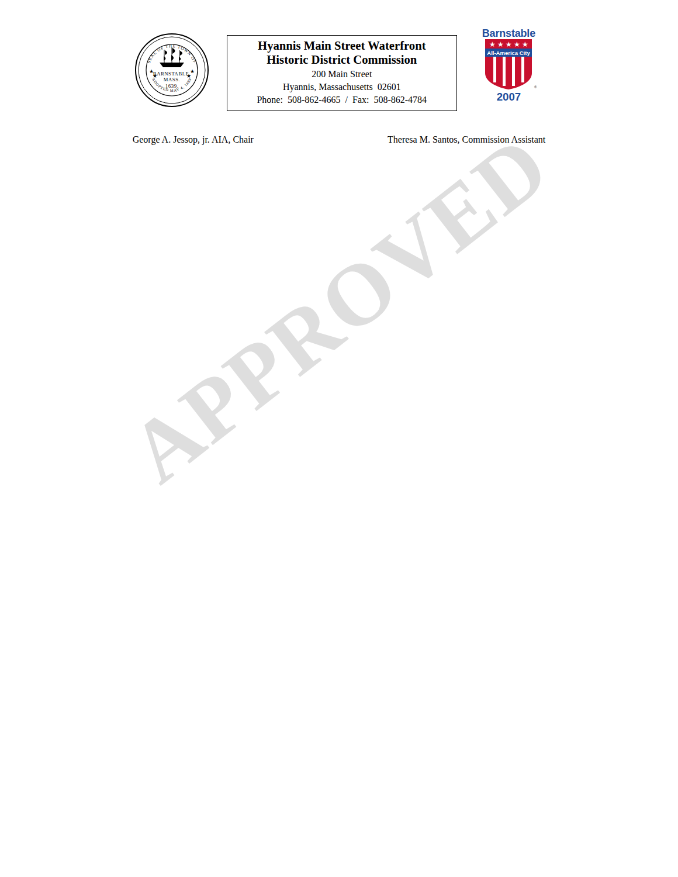APPROVED
SEAL OF THE TOWN OF ADOPTED MAY 4, 1889 BARNSTABLE, MASS. 1639. ★ ★ ★ ★
Hyannis Main Street Waterfront
Historic District Commission
200 Main Street
Hyannis, Massachusetts 02601
Phone: 508-862-4665 / Fax: 508-862-4784
Barnstable
★ ★ ★ ★ ★ All-America City ®
2007
George A. Jessop, jr. AIA, Chair
Theresa M. Santos, Commission Assistant